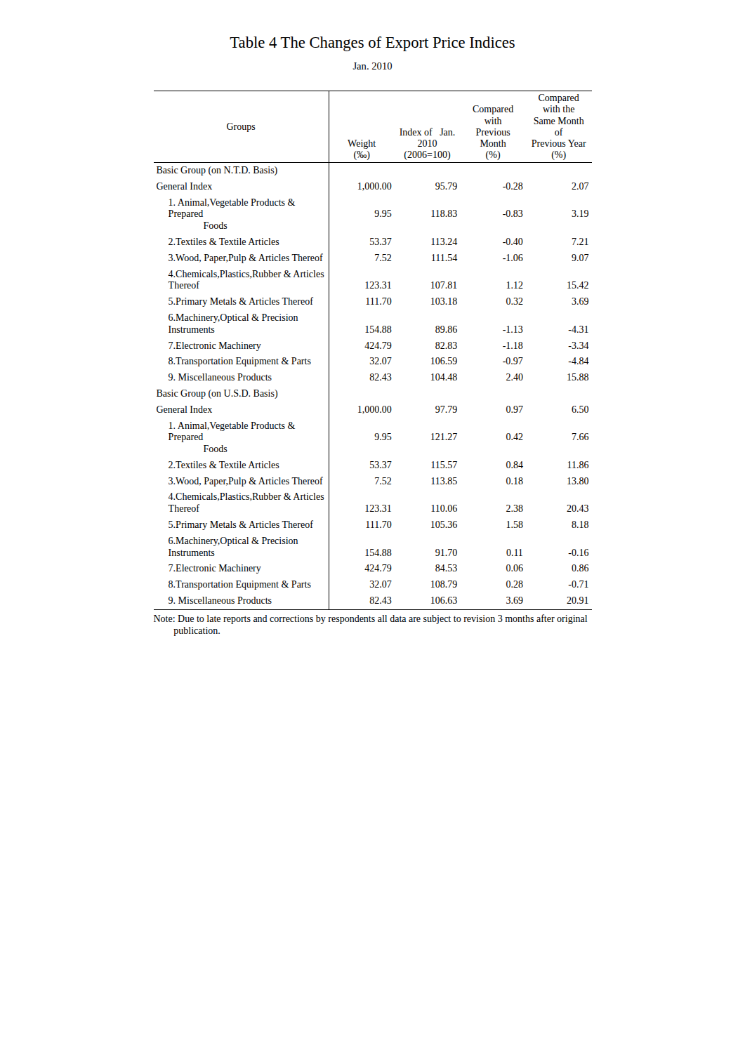Table 4 The Changes of Export Price Indices
Jan. 2010
| Groups | Weight (‰) | Index of Jan. 2010 (2006=100) | Compared with Previous Month (%) | Compared with the Same Month of Previous Year (%) |
| --- | --- | --- | --- | --- |
| Basic Group (on N.T.D. Basis) | | | | |
| General Index | 1,000.00 | 95.79 | -0.28 | 2.07 |
| 1. Animal,Vegetable Products & Prepared Foods | 9.95 | 118.83 | -0.83 | 3.19 |
| 2.Textiles & Textile Articles | 53.37 | 113.24 | -0.40 | 7.21 |
| 3.Wood, Paper,Pulp & Articles Thereof | 7.52 | 111.54 | -1.06 | 9.07 |
| 4.Chemicals,Plastics,Rubber & Articles Thereof | 123.31 | 107.81 | 1.12 | 15.42 |
| 5.Primary Metals & Articles Thereof | 111.70 | 103.18 | 0.32 | 3.69 |
| 6.Machinery,Optical & Precision Instruments | 154.88 | 89.86 | -1.13 | -4.31 |
| 7.Electronic Machinery | 424.79 | 82.83 | -1.18 | -3.34 |
| 8.Transportation Equipment & Parts | 32.07 | 106.59 | -0.97 | -4.84 |
| 9. Miscellaneous Products | 82.43 | 104.48 | 2.40 | 15.88 |
| Basic Group (on U.S.D. Basis) | | | | |
| General Index | 1,000.00 | 97.79 | 0.97 | 6.50 |
| 1. Animal,Vegetable Products & Prepared Foods | 9.95 | 121.27 | 0.42 | 7.66 |
| 2.Textiles & Textile Articles | 53.37 | 115.57 | 0.84 | 11.86 |
| 3.Wood, Paper,Pulp & Articles Thereof | 7.52 | 113.85 | 0.18 | 13.80 |
| 4.Chemicals,Plastics,Rubber & Articles Thereof | 123.31 | 110.06 | 2.38 | 20.43 |
| 5.Primary Metals & Articles Thereof | 111.70 | 105.36 | 1.58 | 8.18 |
| 6.Machinery,Optical & Precision Instruments | 154.88 | 91.70 | 0.11 | -0.16 |
| 7.Electronic Machinery | 424.79 | 84.53 | 0.06 | 0.86 |
| 8.Transportation Equipment & Parts | 32.07 | 108.79 | 0.28 | -0.71 |
| 9. Miscellaneous Products | 82.43 | 106.63 | 3.69 | 20.91 |
Note: Due to late reports and corrections by respondents all data are subject to revision 3 months after original publication.